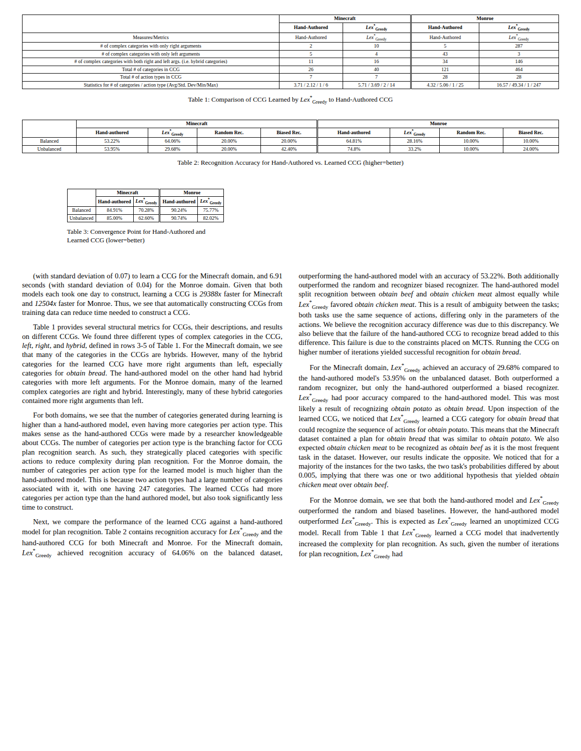Table 1: Comparison of CCG Learned by Lex * Greedy to Hand-Authored CCG
| | Minecraft | Monroe |
| --- | --- | --- |
| Hand-Authored | Lex * Greedy | Hand-Authored | Lex * Greedy |
| Measures/Metrics | Hand-Authored | Lex * Greedy | Hand-Authored | Lex * Greedy |
| # of complex categories with only right arguments | 2 | 10 | 5 | 287 |
| # of complex categories with only left arguments | 5 | 4 | 43 | 3 |
| # of complex categories with both right and left args. (i.e. hybrid categories) | 11 | 16 | 34 | 146 |
| Total # of categories in CCG | 26 | 40 | 121 | 464 |
| Total # of action types in CCG | 7 | 7 | 28 | 28 |
| Statistics for # of categories / action type (Avg/Std. Dev/Min/Max) | 3.71 / 2.12 / 1 / 6 | 5.71 / 3.69 / 2 / 14 | 4.32 / 5.06 / 1 / 25 | 16.57 / 49.34 / 1 / 247 |
Table 2: Recognition Accuracy for Hand-Authored vs. Learned CCG (higher=better)
| | Minecraft | Monroe |
| --- | --- | --- |
| Hand-authored | Lex * Greedy | Random Rec. | Biased Rec. | Hand-authored | Lex * Greedy | Random Rec. | Biased Rec. |
| Balanced | 53.22% | 64.06% | 20.00% | 20.00% | 64.81% | 28.16% | 10.00% | 10.00% |
| Unbalanced | 53.95% | 29.68% | 20.00% | 42.40% | 74.8% | 33.2% | 10.00% | 24.00% |
Table 3: Convergence Point for Hand-Authored and Learned CCG (lower=better)
| | Minecraft | Monroe |
| --- | --- | --- |
| Hand-authored | Lex * Greedy | Hand-authored | Lex * Greedy |
| Balanced | 84.91% | 70.28% | 90.24% | 75.77% |
| Unbalanced | 85.00% | 62.60% | 90.74% | 82.02% |
(with standard deviation of 0.07) to learn a CCG for the Minecraft domain, and 6.91 seconds (with standard deviation of 0.04) for the Monroe domain. Given that both models each took one day to construct, learning a CCG is 29388x faster for Minecraft and 12504x faster for Monroe. Thus, we see that automatically constructing CCGs from training data can reduce time needed to construct a CCG.
Table 1 provides several structural metrics for CCGs, their descriptions, and results on different CCGs. We found three different types of complex categories in the CCG, left, right, and hybrid, defined in rows 3-5 of Table 1. For the Minecraft domain, we see that many of the categories in the CCGs are hybrids. However, many of the hybrid categories for the learned CCG have more right arguments than left, especially categories for obtain bread. The hand-authored model on the other hand had hybrid categories with more left arguments. For the Monroe domain, many of the learned complex categories are right and hybrid. Interestingly, many of these hybrid categories contained more right arguments than left.
For both domains, we see that the number of categories generated during learning is higher than a hand-authored model, even having more categories per action type. This makes sense as the hand-authored CCGs were made by a researcher knowledgeable about CCGs. The number of categories per action type is the branching factor for CCG plan recognition search. As such, they strategically placed categories with specific actions to reduce complexity during plan recognition. For the Monroe domain, the number of categories per action type for the learned model is much higher than the hand-authored model. This is because two action types had a large number of categories associated with it, with one having 247 categories. The learned CCGs had more categories per action type than the hand authored model, but also took significantly less time to construct.
Next, we compare the performance of the learned CCG against a hand-authored model for plan recognition. Table 2 contains recognition accuracy for Lex*Greedy and the hand-authored CCG for both Minecraft and Monroe. For the Minecraft domain, Lex*Greedy achieved recognition accuracy of 64.06% on the balanced dataset, outperforming the hand-authored model with an accuracy of 53.22%. Both additionally outperformed the random and recognizer biased recognizer. The hand-authored model split recognition between obtain beef and obtain chicken meat almost equally while Lex*Greedy favored obtain chicken meat. This is a result of ambiguity between the tasks; both tasks use the same sequence of actions, differing only in the parameters of the actions. We believe the recognition accuracy difference was due to this discrepancy. We also believe that the failure of the hand-authored CCG to recognize bread added to this difference. This failure is due to the constraints placed on MCTS. Running the CCG on higher number of iterations yielded successful recognition for obtain bread.
For the Minecraft domain, Lex*Greedy achieved an accuracy of 29.68% compared to the hand-authored model's 53.95% on the unbalanced dataset. Both outperformed a random recognizer, but only the hand-authored outperformed a biased recognizer. Lex*Greedy had poor accuracy compared to the hand-authored model. This was most likely a result of recognizing obtain potato as obtain bread. Upon inspection of the learned CCG, we noticed that Lex*Greedy learned a CCG category for obtain bread that could recognize the sequence of actions for obtain potato. This means that the Minecraft dataset contained a plan for obtain bread that was similar to obtain potato. We also expected obtain chicken meat to be recognized as obtain beef as it is the most frequent task in the dataset. However, our results indicate the opposite. We noticed that for a majority of the instances for the two tasks, the two task's probabilities differed by about 0.005, implying that there was one or two additional hypothesis that yielded obtain chicken meat over obtain beef.
For the Monroe domain, we see that both the hand-authored model and Lex*Greedy outperformed the random and biased baselines. However, the hand-authored model outperformed Lex*Greedy. This is expected as Lex*Greedy learned an unoptimized CCG model. Recall from Table 1 that Lex*Greedy learned a CCG model that inadvertently increased the complexity for plan recognition. As such, given the number of iterations for plan recognition, Lex*Greedy had